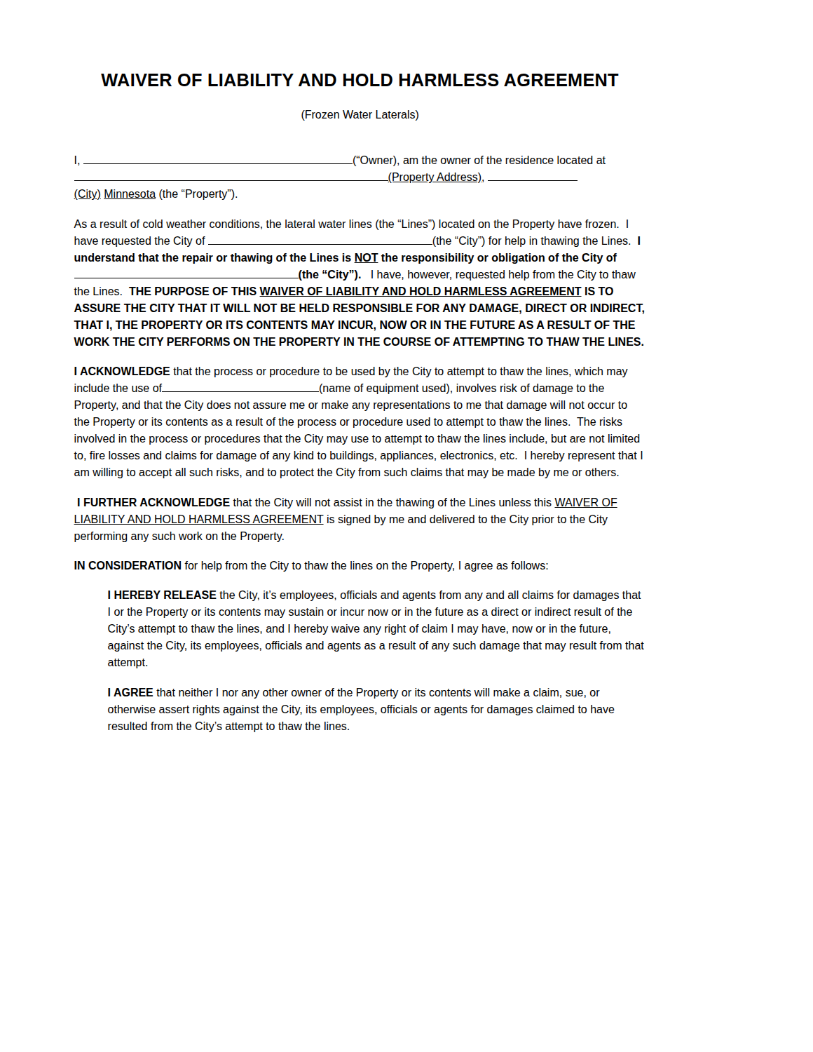WAIVER OF LIABILITY AND HOLD HARMLESS AGREEMENT
(Frozen Water Laterals)
I, (“Owner), am the owner of the residence located at (Property Address), (City) Minnesota (the “Property”).
As a result of cold weather conditions, the lateral water lines (the “Lines”) located on the Property have frozen. I have requested the City of (the “City”) for help in thawing the Lines. I understand that the repair or thawing of the Lines is NOT the responsibility or obligation of the City of (the “City”). I have, however, requested help from the City to thaw the Lines. THE PURPOSE OF THIS WAIVER OF LIABILITY AND HOLD HARMLESS AGREEMENT IS TO ASSURE THE CITY THAT IT WILL NOT BE HELD RESPONSIBLE FOR ANY DAMAGE, DIRECT OR INDIRECT, THAT I, THE PROPERTY OR ITS CONTENTS MAY INCUR, NOW OR IN THE FUTURE AS A RESULT OF THE WORK THE CITY PERFORMS ON THE PROPERTY IN THE COURSE OF ATTEMPTING TO THAW THE LINES.
I ACKNOWLEDGE that the process or procedure to be used by the City to attempt to thaw the lines, which may include the use of (name of equipment used), involves risk of damage to the Property, and that the City does not assure me or make any representations to me that damage will not occur to the Property or its contents as a result of the process or procedure used to attempt to thaw the lines. The risks involved in the process or procedures that the City may use to attempt to thaw the lines include, but are not limited to, fire losses and claims for damage of any kind to buildings, appliances, electronics, etc. I hereby represent that I am willing to accept all such risks, and to protect the City from such claims that may be made by me or others.
I FURTHER ACKNOWLEDGE that the City will not assist in the thawing of the Lines unless this WAIVER OF LIABILITY AND HOLD HARMLESS AGREEMENT is signed by me and delivered to the City prior to the City performing any such work on the Property.
IN CONSIDERATION for help from the City to thaw the lines on the Property, I agree as follows:
I HEREBY RELEASE the City, it’s employees, officials and agents from any and all claims for damages that I or the Property or its contents may sustain or incur now or in the future as a direct or indirect result of the City’s attempt to thaw the lines, and I hereby waive any right of claim I may have, now or in the future, against the City, its employees, officials and agents as a result of any such damage that may result from that attempt.
I AGREE that neither I nor any other owner of the Property or its contents will make a claim, sue, or otherwise assert rights against the City, its employees, officials or agents for damages claimed to have resulted from the City’s attempt to thaw the lines.